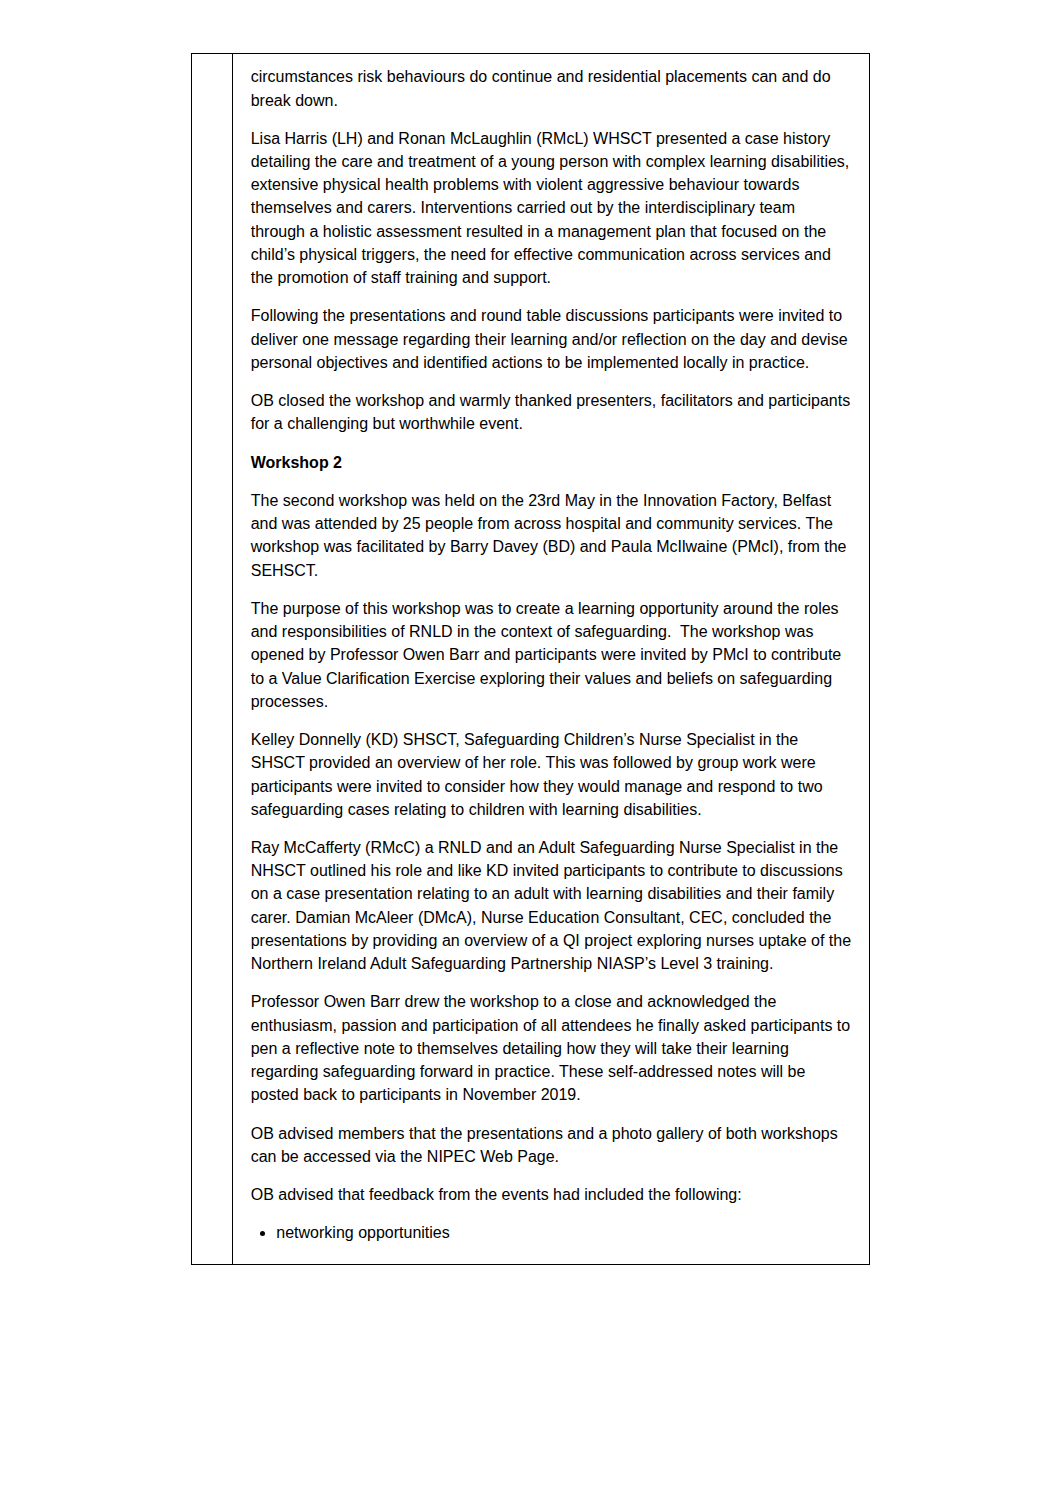circumstances risk behaviours do continue and residential placements can and do break down.
Lisa Harris (LH) and Ronan McLaughlin (RMcL) WHSCT presented a case history detailing the care and treatment of a young person with complex learning disabilities, extensive physical health problems with violent aggressive behaviour towards themselves and carers. Interventions carried out by the interdisciplinary team through a holistic assessment resulted in a management plan that focused on the child’s physical triggers, the need for effective communication across services and the promotion of staff training and support.
Following the presentations and round table discussions participants were invited to deliver one message regarding their learning and/or reflection on the day and devise personal objectives and identified actions to be implemented locally in practice.
OB closed the workshop and warmly thanked presenters, facilitators and participants for a challenging but worthwhile event.
Workshop 2
The second workshop was held on the 23rd May in the Innovation Factory, Belfast and was attended by 25 people from across hospital and community services. The workshop was facilitated by Barry Davey (BD) and Paula McIlwaine (PMcI), from the SEHSCT.
The purpose of this workshop was to create a learning opportunity around the roles and responsibilities of RNLD in the context of safeguarding. The workshop was opened by Professor Owen Barr and participants were invited by PMcI to contribute to a Value Clarification Exercise exploring their values and beliefs on safeguarding processes.
Kelley Donnelly (KD) SHSCT, Safeguarding Children’s Nurse Specialist in the SHSCT provided an overview of her role. This was followed by group work were participants were invited to consider how they would manage and respond to two safeguarding cases relating to children with learning disabilities.
Ray McCafferty (RMcC) a RNLD and an Adult Safeguarding Nurse Specialist in the NHSCT outlined his role and like KD invited participants to contribute to discussions on a case presentation relating to an adult with learning disabilities and their family carer. Damian McAleer (DMcA), Nurse Education Consultant, CEC, concluded the presentations by providing an overview of a QI project exploring nurses uptake of the Northern Ireland Adult Safeguarding Partnership NIASP’s Level 3 training.
Professor Owen Barr drew the workshop to a close and acknowledged the enthusiasm, passion and participation of all attendees he finally asked participants to pen a reflective note to themselves detailing how they will take their learning regarding safeguarding forward in practice. These self-addressed notes will be posted back to participants in November 2019.
OB advised members that the presentations and a photo gallery of both workshops can be accessed via the NIPEC Web Page.
OB advised that feedback from the events had included the following:
networking opportunities